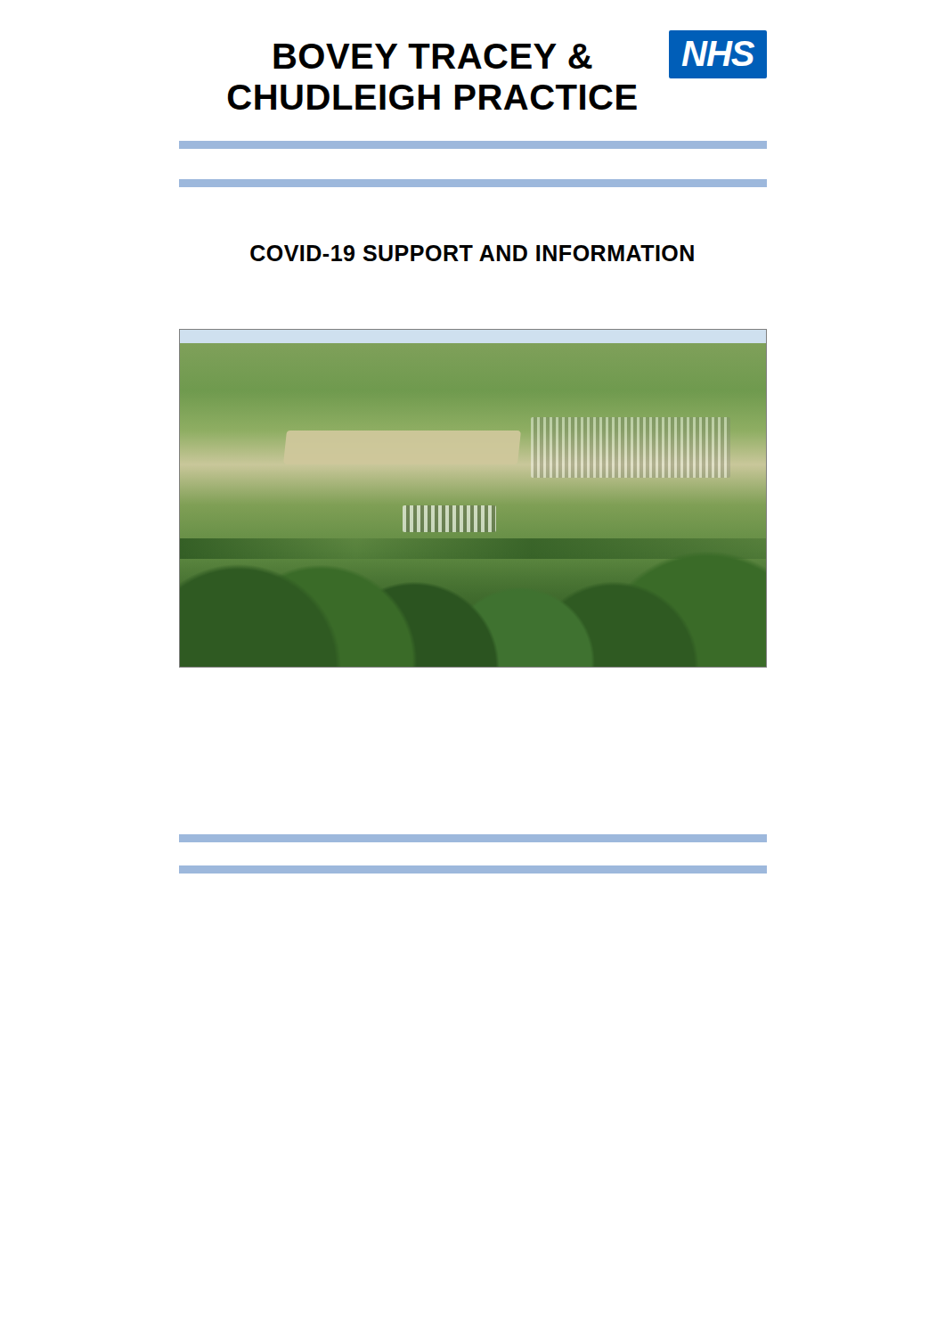NHS
BOVEY TRACEY &
CHUDLEIGH PRACTICE
COVID-19 SUPPORT AND INFORMATION